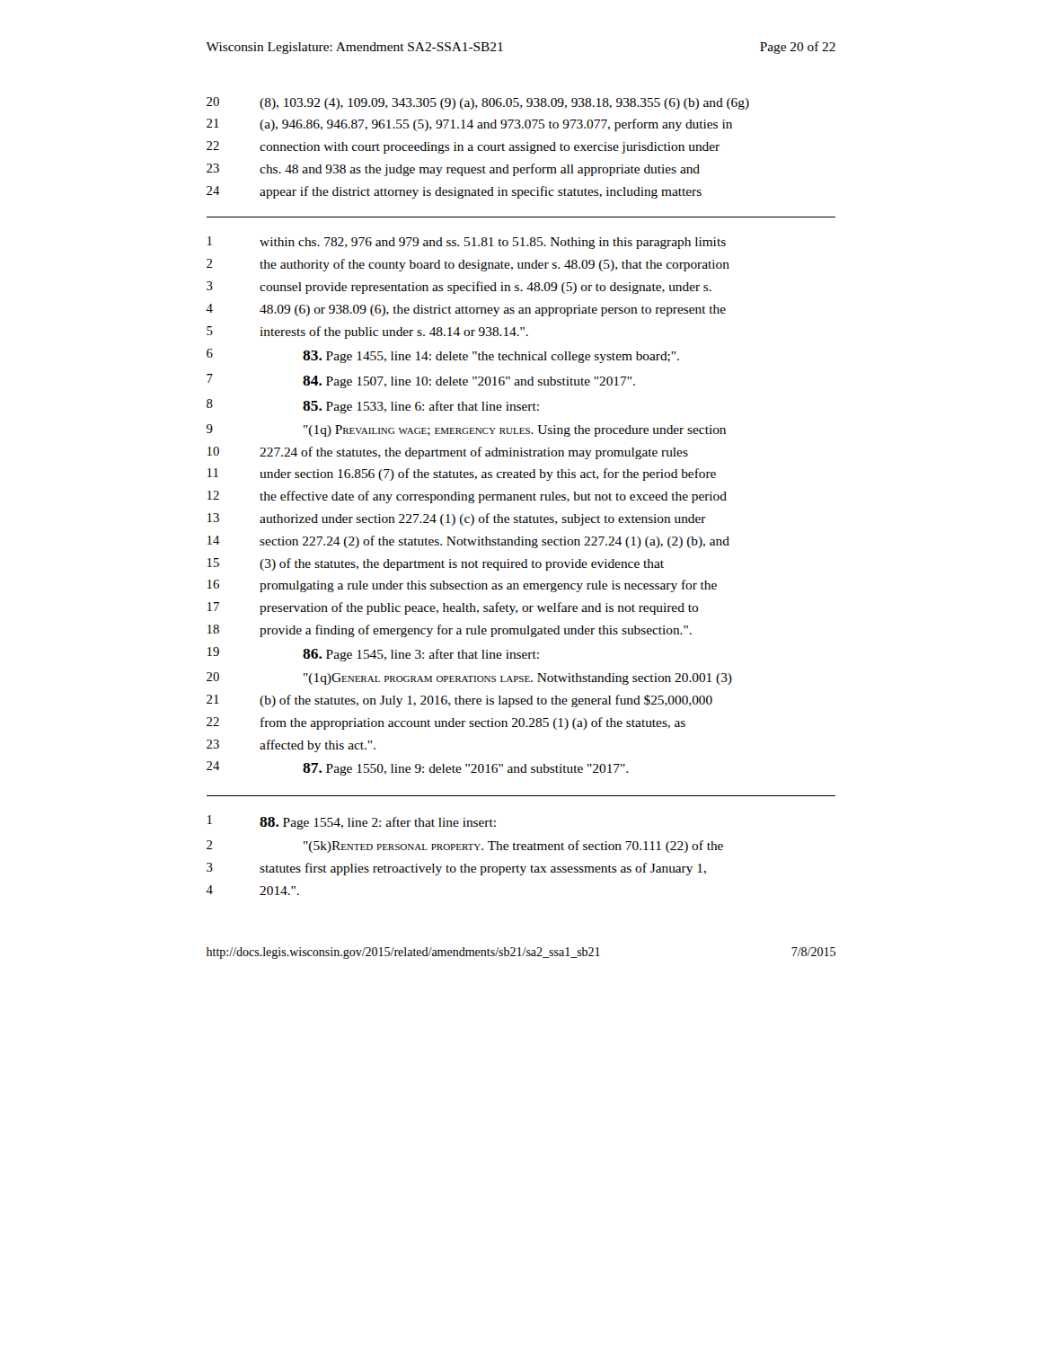Wisconsin Legislature: Amendment SA2-SSA1-SB21
Page 20 of 22
| 20 | (8), 103.92 (4), 109.09, 343.305 (9) (a), 806.05, 938.09, 938.18, 938.355 (6) (b) and (6g) |
| 21 | (a), 946.86, 946.87, 961.55 (5), 971.14 and 973.075 to 973.077, perform any duties in |
| 22 | connection with court proceedings in a court assigned to exercise jurisdiction under |
| 23 | chs. 48 and 938 as the judge may request and perform all appropriate duties and |
| 24 | appear if the district attorney is designated in specific statutes, including matters |
| 1 | within chs. 782, 976 and 979 and ss. 51.81 to 51.85. Nothing in this paragraph limits |
| 2 | the authority of the county board to designate, under s. 48.09 (5), that the corporation |
| 3 | counsel provide representation as specified in s. 48.09 (5) or to designate, under s. |
| 4 | 48.09 (6) or 938.09 (6), the district attorney as an appropriate person to represent the |
| 5 | interests of the public under s. 48.14 or 938.14.". |
| 6 | 83. Page 1455, line 14: delete "the technical college system board;". |
| 7 | 84. Page 1507, line 10: delete "2016" and substitute "2017". |
| 8 | 85. Page 1533, line 6: after that line insert: |
| 9 | "(1q) Prevailing wage; emergency rules. Using the procedure under section |
| 10 | 227.24 of the statutes, the department of administration may promulgate rules |
| 11 | under section 16.856 (7) of the statutes, as created by this act, for the period before |
| 12 | the effective date of any corresponding permanent rules, but not to exceed the period |
| 13 | authorized under section 227.24 (1) (c) of the statutes, subject to extension under |
| 14 | section 227.24 (2) of the statutes. Notwithstanding section 227.24 (1) (a), (2) (b), and |
| 15 | (3) of the statutes, the department is not required to provide evidence that |
| 16 | promulgating a rule under this subsection as an emergency rule is necessary for the |
| 17 | preservation of the public peace, health, safety, or welfare and is not required to |
| 18 | provide a finding of emergency for a rule promulgated under this subsection.". |
| 19 | 86. Page 1545, line 3: after that line insert: |
| 20 | "(1q) General program operations lapse. Notwithstanding section 20.001 (3) |
| 21 | (b) of the statutes, on July 1, 2016, there is lapsed to the general fund $25,000,000 |
| 22 | from the appropriation account under section 20.285 (1) (a) of the statutes, as |
| 23 | affected by this act.". |
| 24 | 87. Page 1550, line 9: delete "2016" and substitute "2017". |
| 1 | 88. Page 1554, line 2: after that line insert: |
| 2 | "(5k) Rented personal property. The treatment of section 70.111 (22) of the |
| 3 | statutes first applies retroactively to the property tax assessments as of January 1, |
| 4 | 2014.". |
http://docs.legis.wisconsin.gov/2015/related/amendments/sb21/sa2_ssa1_sb21
7/8/2015